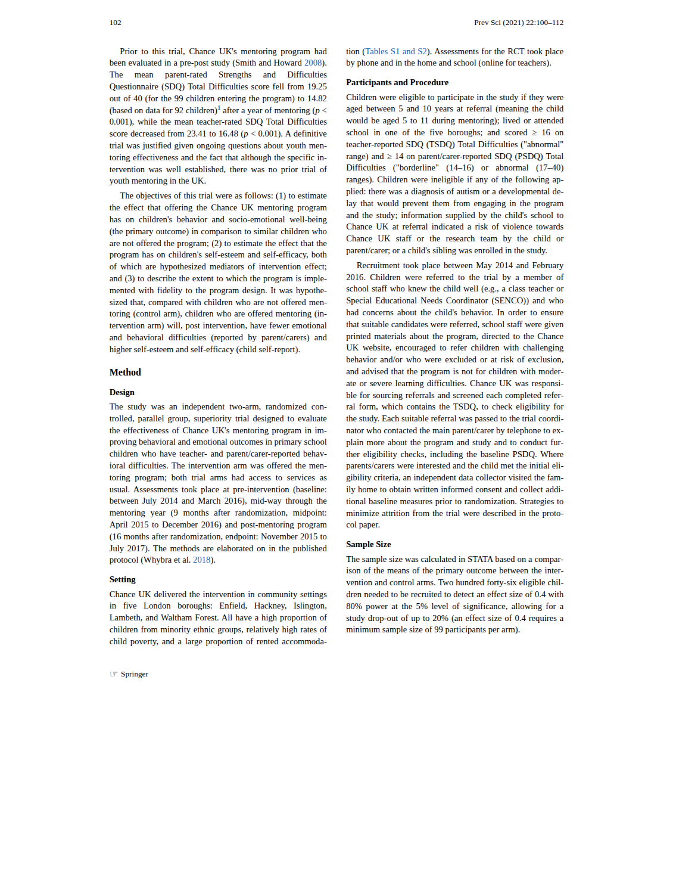102 Prev Sci (2021) 22:100–112
Prior to this trial, Chance UK's mentoring program had been evaluated in a pre-post study (Smith and Howard 2008). The mean parent-rated Strengths and Difficulties Questionnaire (SDQ) Total Difficulties score fell from 19.25 out of 40 (for the 99 children entering the program) to 14.82 (based on data for 92 children)1 after a year of mentoring (p < 0.001), while the mean teacher-rated SDQ Total Difficulties score decreased from 23.41 to 16.48 (p < 0.001). A definitive trial was justified given ongoing questions about youth mentoring effectiveness and the fact that although the specific intervention was well established, there was no prior trial of youth mentoring in the UK.
The objectives of this trial were as follows: (1) to estimate the effect that offering the Chance UK mentoring program has on children's behavior and socio-emotional well-being (the primary outcome) in comparison to similar children who are not offered the program; (2) to estimate the effect that the program has on children's self-esteem and self-efficacy, both of which are hypothesized mediators of intervention effect; and (3) to describe the extent to which the program is implemented with fidelity to the program design. It was hypothesized that, compared with children who are not offered mentoring (control arm), children who are offered mentoring (intervention arm) will, post intervention, have fewer emotional and behavioral difficulties (reported by parent/carers) and higher self-esteem and self-efficacy (child self-report).
Method
Design
The study was an independent two-arm, randomized controlled, parallel group, superiority trial designed to evaluate the effectiveness of Chance UK's mentoring program in improving behavioral and emotional outcomes in primary school children who have teacher- and parent/carer-reported behavioral difficulties. The intervention arm was offered the mentoring program; both trial arms had access to services as usual. Assessments took place at pre-intervention (baseline: between July 2014 and March 2016), mid-way through the mentoring year (9 months after randomization, midpoint: April 2015 to December 2016) and post-mentoring program (16 months after randomization, endpoint: November 2015 to July 2017). The methods are elaborated on in the published protocol (Whybra et al. 2018).
Setting
Chance UK delivered the intervention in community settings in five London boroughs: Enfield, Hackney, Islington, Lambeth, and Waltham Forest. All have a high proportion of children from minority ethnic groups, relatively high rates of child poverty, and a large proportion of rented accommodation (Tables S1 and S2). Assessments for the RCT took place by phone and in the home and school (online for teachers).
Participants and Procedure
Children were eligible to participate in the study if they were aged between 5 and 10 years at referral (meaning the child would be aged 5 to 11 during mentoring); lived or attended school in one of the five boroughs; and scored ≥ 16 on teacher-reported SDQ (TSDQ) Total Difficulties ("abnormal" range) and ≥ 14 on parent/carer-reported SDQ (PSDQ) Total Difficulties ("borderline" (14–16) or abnormal (17–40) ranges). Children were ineligible if any of the following applied: there was a diagnosis of autism or a developmental delay that would prevent them from engaging in the program and the study; information supplied by the child's school to Chance UK at referral indicated a risk of violence towards Chance UK staff or the research team by the child or parent/carer; or a child's sibling was enrolled in the study.
Recruitment took place between May 2014 and February 2016. Children were referred to the trial by a member of school staff who knew the child well (e.g., a class teacher or Special Educational Needs Coordinator (SENCO)) and who had concerns about the child's behavior. In order to ensure that suitable candidates were referred, school staff were given printed materials about the program, directed to the Chance UK website, encouraged to refer children with challenging behavior and/or who were excluded or at risk of exclusion, and advised that the program is not for children with moderate or severe learning difficulties. Chance UK was responsible for sourcing referrals and screened each completed referral form, which contains the TSDQ, to check eligibility for the study. Each suitable referral was passed to the trial coordinator who contacted the main parent/carer by telephone to explain more about the program and study and to conduct further eligibility checks, including the baseline PSDQ. Where parents/carers were interested and the child met the initial eligibility criteria, an independent data collector visited the family home to obtain written informed consent and collect additional baseline measures prior to randomization. Strategies to minimize attrition from the trial were described in the protocol paper.
Sample Size
The sample size was calculated in STATA based on a comparison of the means of the primary outcome between the intervention and control arms. Two hundred forty-six eligible children needed to be recruited to detect an effect size of 0.4 with 80% power at the 5% level of significance, allowing for a study drop-out of up to 20% (an effect size of 0.4 requires a minimum sample size of 99 participants per arm).
☞ Springer